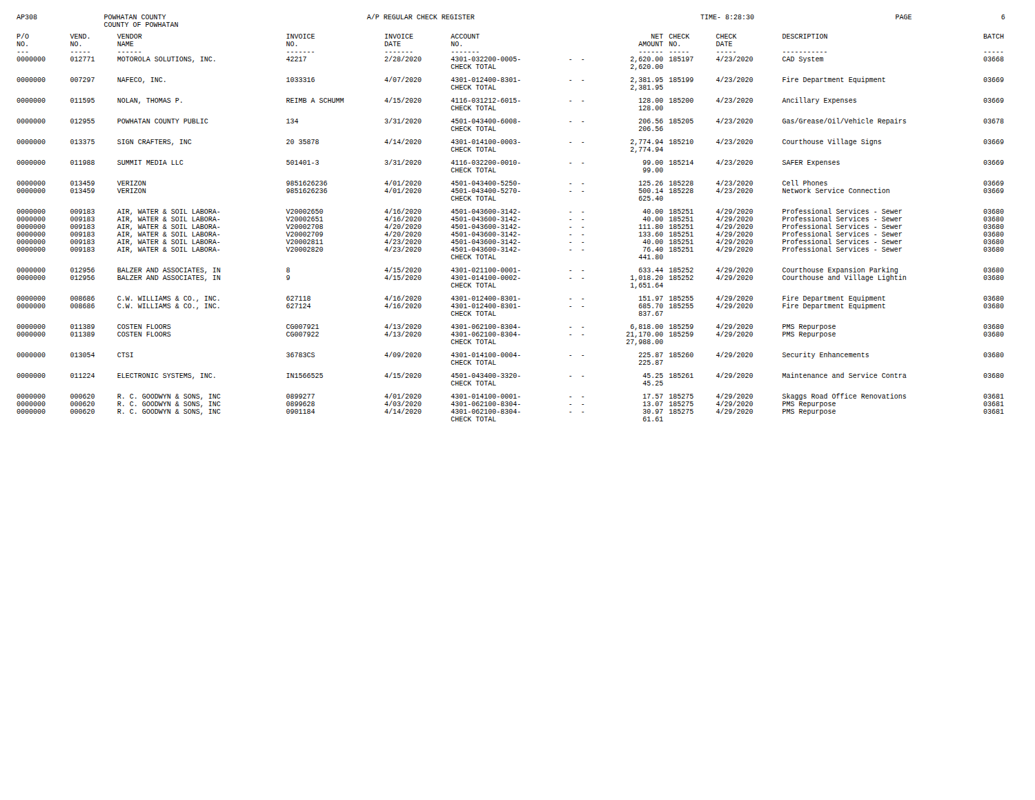| AP308 | POWHATAN COUNTY | A/P REGULAR CHECK REGISTER | TIME- 8:28:30 | PAGE | 6 |
| | COUNTY OF POWHATAN | | | | |
| P/O NO. | VEND. NO. | VENDOR NAME | INVOICE NO. | INVOICE DATE | ACCOUNT NO. | | NET AMOUNT | CHECK NO. | CHECK DATE | DESCRIPTION | BATCH |
| --- | --- | --- | --- | --- | --- | --- | --- | --- | --- | --- | --- |
| --- | ----- | ------ | ------- | ------- | ------- | | ------ | ----- | ----- | ----------- | ----- |
| 0000000 | 012771 | MOTOROLA SOLUTIONS, INC. | 42217 | 2/28/2020 | 4301-032200-0005- | - - | 2,620.00 | 185197 | 4/23/2020 | CAD System | 03668 |
| | | | | | CHECK TOTAL | | 2,620.00 | | | | |
| 0000000 | 007297 | NAFECO, INC. | 1033316 | 4/07/2020 | 4301-012400-8301- | - - | 2,381.95 | 185199 | 4/23/2020 | Fire Department Equipment | 03669 |
| | | | | | CHECK TOTAL | | 2,381.95 | | | | |
| 0000000 | 011595 | NOLAN, THOMAS P. | REIMB A SCHUMM | 4/15/2020 | 4116-031212-6015- | - - | 128.00 | 185200 | 4/23/2020 | Ancillary Expenses | 03669 |
| | | | | | CHECK TOTAL | | 128.00 | | | | |
| 0000000 | 012955 | POWHATAN COUNTY PUBLIC | 134 | 3/31/2020 | 4501-043400-6008- | - - | 206.56 | 185205 | 4/23/2020 | Gas/Grease/Oil/Vehicle Repairs | 03678 |
| | | | | | CHECK TOTAL | | 206.56 | | | | |
| 0000000 | 013375 | SIGN CRAFTERS, INC | 20 35878 | 4/14/2020 | 4301-014100-0003- | - - | 2,774.94 | 185210 | 4/23/2020 | Courthouse Village Signs | 03669 |
| | | | | | CHECK TOTAL | | 2,774.94 | | | | |
| 0000000 | 011988 | SUMMIT MEDIA LLC | 501401-3 | 3/31/2020 | 4116-032200-0010- | - - | 99.00 | 185214 | 4/23/2020 | SAFER Expenses | 03669 |
| | | | | | CHECK TOTAL | | 99.00 | | | | |
| 0000000 | 013459 | VERIZON | 9851626236 | 4/01/2020 | 4501-043400-5250- | - - | 125.26 | 185228 | 4/23/2020 | Cell Phones | 03669 |
| 0000000 | 013459 | VERIZON | 9851626236 | 4/01/2020 | 4501-043400-5270- | - - | 500.14 | 185228 | 4/23/2020 | Network Service Connection | 03669 |
| | | | | | CHECK TOTAL | | 625.40 | | | | |
| 0000000 | 009183 | AIR, WATER & SOIL LABORA- | V20002650 | 4/16/2020 | 4501-043600-3142- | - - | 40.00 | 185251 | 4/29/2020 | Professional Services - Sewer | 03680 |
| 0000000 | 009183 | AIR, WATER & SOIL LABORA- | V20002651 | 4/16/2020 | 4501-043600-3142- | - - | 40.00 | 185251 | 4/29/2020 | Professional Services - Sewer | 03680 |
| 0000000 | 009183 | AIR, WATER & SOIL LABORA- | V20002708 | 4/20/2020 | 4501-043600-3142- | - - | 111.80 | 185251 | 4/29/2020 | Professional Services - Sewer | 03680 |
| 0000000 | 009183 | AIR, WATER & SOIL LABORA- | V20002709 | 4/20/2020 | 4501-043600-3142- | - - | 133.60 | 185251 | 4/29/2020 | Professional Services - Sewer | 03680 |
| 0000000 | 009183 | AIR, WATER & SOIL LABORA- | V20002811 | 4/23/2020 | 4501-043600-3142- | - - | 40.00 | 185251 | 4/29/2020 | Professional Services - Sewer | 03680 |
| 0000000 | 009183 | AIR, WATER & SOIL LABORA- | V20002820 | 4/23/2020 | 4501-043600-3142- | - - | 76.40 | 185251 | 4/29/2020 | Professional Services - Sewer | 03680 |
| | | | | | CHECK TOTAL | | 441.80 | | | | |
| 0000000 | 012956 | BALZER AND ASSOCIATES, IN | 8 | 4/15/2020 | 4301-021100-0001- | - - | 633.44 | 185252 | 4/29/2020 | Courthouse Expansion Parking | 03680 |
| 0000000 | 012956 | BALZER AND ASSOCIATES, IN | 9 | 4/15/2020 | 4301-014100-0002- | - - | 1,018.20 | 185252 | 4/29/2020 | Courthouse and Village Lightin | 03680 |
| | | | | | CHECK TOTAL | | 1,651.64 | | | | |
| 0000000 | 008686 | C.W. WILLIAMS & CO., INC. | 627118 | 4/16/2020 | 4301-012400-8301- | - - | 151.97 | 185255 | 4/29/2020 | Fire Department Equipment | 03680 |
| 0000000 | 008686 | C.W. WILLIAMS & CO., INC. | 627124 | 4/16/2020 | 4301-012400-8301- | - - | 685.70 | 185255 | 4/29/2020 | Fire Department Equipment | 03680 |
| | | | | | CHECK TOTAL | | 837.67 | | | | |
| 0000000 | 011389 | COSTEN FLOORS | CG007921 | 4/13/2020 | 4301-062100-8304- | - - | 6,818.00 | 185259 | 4/29/2020 | PMS Repurpose | 03680 |
| 0000000 | 011389 | COSTEN FLOORS | CG007922 | 4/13/2020 | 4301-062100-8304- | - - | 21,170.00 | 185259 | 4/29/2020 | PMS Repurpose | 03680 |
| | | | | | CHECK TOTAL | | 27,988.00 | | | | |
| 0000000 | 013054 | CTSI | 36783CS | 4/09/2020 | 4301-014100-0004- | - - | 225.87 | 185260 | 4/29/2020 | Security Enhancements | 03680 |
| | | | | | CHECK TOTAL | | 225.87 | | | | |
| 0000000 | 011224 | ELECTRONIC SYSTEMS, INC. | IN1566525 | 4/15/2020 | 4501-043400-3320- | - - | 45.25 | 185261 | 4/29/2020 | Maintenance and Service Contra | 03680 |
| | | | | | CHECK TOTAL | | 45.25 | | | | |
| 0000000 | 000620 | R. C. GOODWYN & SONS, INC | 0899277 | 4/01/2020 | 4301-014100-0001- | - - | 17.57 | 185275 | 4/29/2020 | Skaggs Road Office Renovations | 03681 |
| 0000000 | 000620 | R. C. GOODWYN & SONS, INC | 0899628 | 4/03/2020 | 4301-062100-8304- | - - | 13.07 | 185275 | 4/29/2020 | PMS Repurpose | 03681 |
| 0000000 | 000620 | R. C. GOODWYN & SONS, INC | 0901184 | 4/14/2020 | 4301-062100-8304- | - - | 30.97 | 185275 | 4/29/2020 | PMS Repurpose | 03681 |
| | | | | | CHECK TOTAL | | 61.61 | | | | |